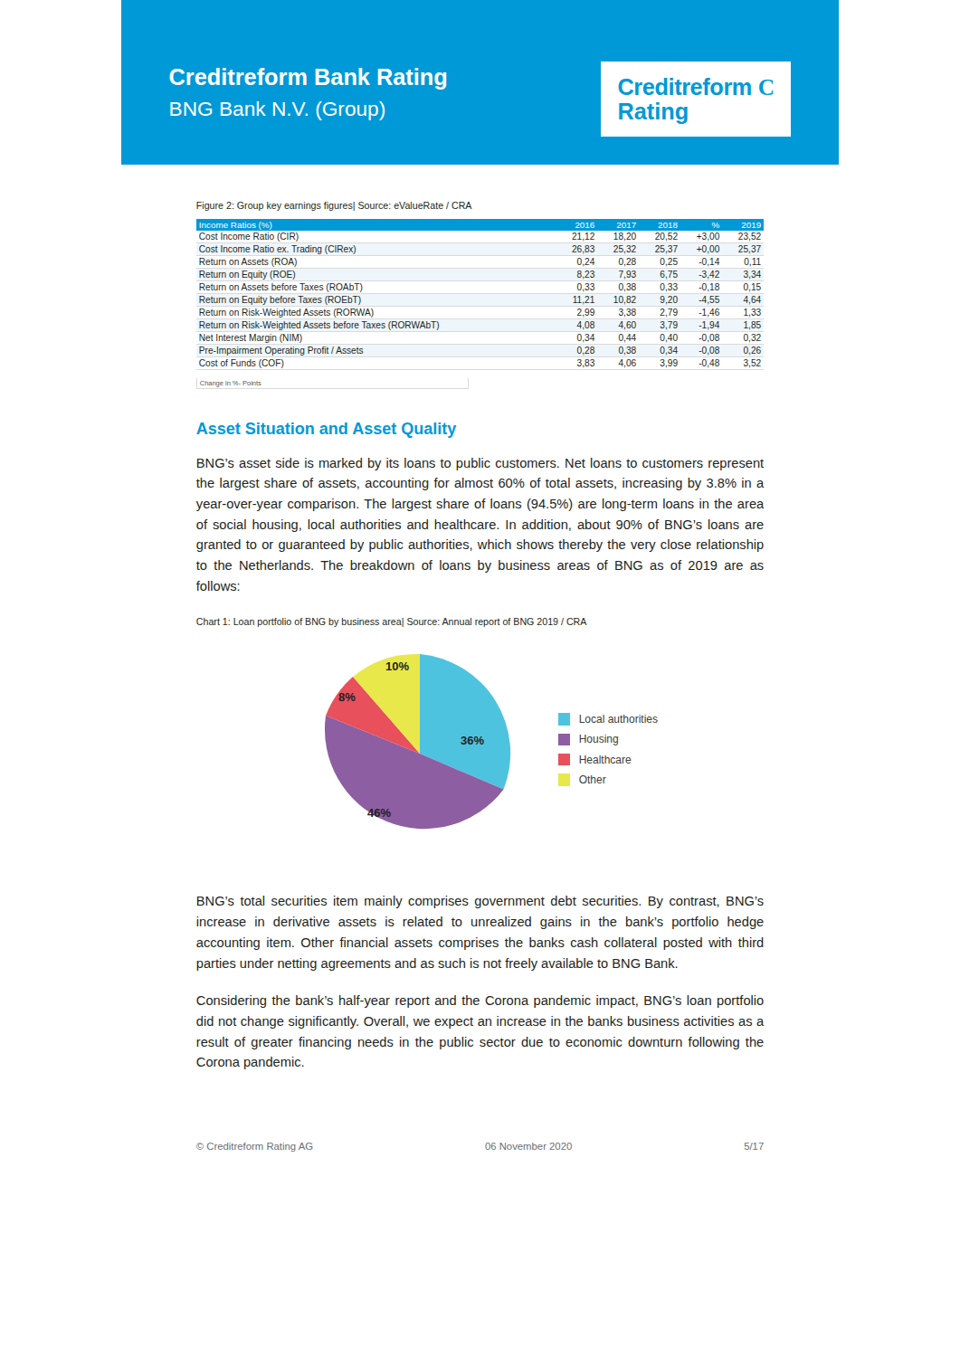Creditreform Bank Rating
BNG Bank N.V. (Group)
Creditreform C
Rating
Figure 2: Group key earnings figures| Source: eValueRate / CRA
| Income Ratios (%) | 2016 | 2017 | 2018 | % | 2019 |
| --- | --- | --- | --- | --- | --- |
| Cost Income Ratio (CIR) | 21,12 | 18,20 | 20,52 | +3,00 | 23,52 |
| Cost Income Ratio ex. Trading (CIRex) | 26,83 | 25,32 | 25,37 | +0,00 | 25,37 |
| Return on Assets (ROA) | 0,24 | 0,28 | 0,25 | -0,14 | 0,11 |
| Return on Equity (ROE) | 8,23 | 7,93 | 6,75 | -3,42 | 3,34 |
| Return on Assets before Taxes (ROAbT) | 0,33 | 0,38 | 0,33 | -0,18 | 0,15 |
| Return on Equity before Taxes (ROEbT) | 11,21 | 10,82 | 9,20 | -4,55 | 4,64 |
| Return on Risk-Weighted Assets (RORWA) | 2,99 | 3,38 | 2,79 | -1,46 | 1,33 |
| Return on Risk-Weighted Assets before Taxes (RORWAbT) | 4,08 | 4,60 | 3,79 | -1,94 | 1,85 |
| Net Interest Margin (NIM) | 0,34 | 0,44 | 0,40 | -0,08 | 0,32 |
| Pre-Impairment Operating Profit / Assets | 0,28 | 0,38 | 0,34 | -0,08 | 0,26 |
| Cost of Funds (COF) | 3,83 | 4,06 | 3,99 | -0,48 | 3,52 |
Change in %- Points
Asset Situation and Asset Quality
BNG’s asset side is marked by its loans to public customers. Net loans to customers represent the largest share of assets, accounting for almost 60% of total assets, increasing by 3.8% in a year-over-year comparison. The largest share of loans (94.5%) are long-term loans in the area of social housing, local authorities and healthcare. In addition, about 90% of BNG’s loans are granted to or guaranteed by public authorities, which shows thereby the very close relationship to the Netherlands. The breakdown of loans by business areas of BNG as of 2019 are as follows:
Chart 1: Loan portfolio of BNG by business area| Source: Annual report of BNG 2019 / CRA
36% 46% 8% 10%
Local authorities
Housing
Healthcare
Other
BNG’s total securities item mainly comprises government debt securities. By contrast, BNG’s increase in derivative assets is related to unrealized gains in the bank’s portfolio hedge accounting item. Other financial assets comprises the banks cash collateral posted with third parties under netting agreements and as such is not freely available to BNG Bank.
Considering the bank’s half-year report and the Corona pandemic impact, BNG’s loan portfolio did not change significantly. Overall, we expect an increase in the banks business activities as a result of greater financing needs in the public sector due to economic downturn following the Corona pandemic.
© Creditreform Rating AG
06 November 2020
5/17